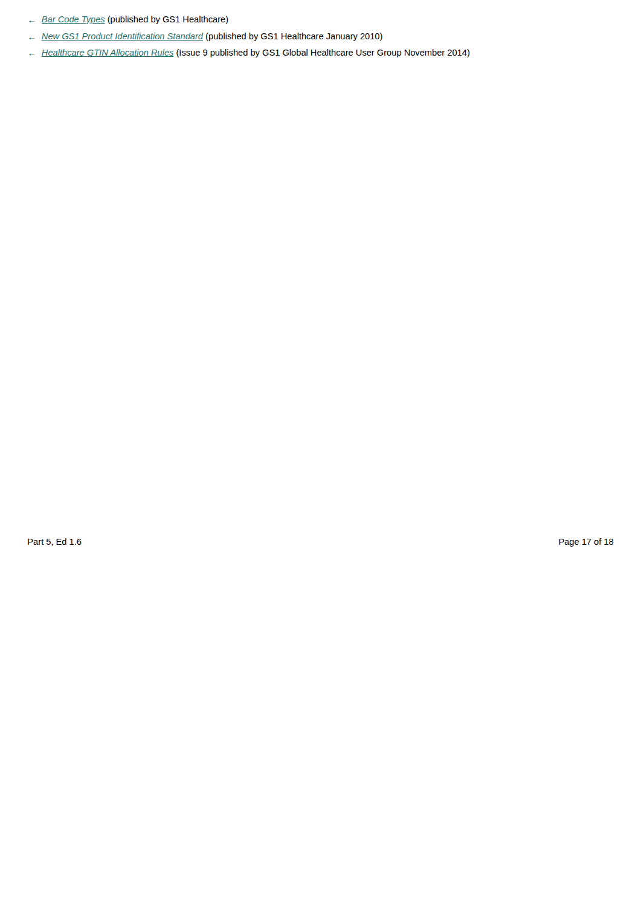Bar Code Types (published by GS1 Healthcare)
New GS1 Product Identification Standard (published by GS1 Healthcare January 2010)
Healthcare GTIN Allocation Rules (Issue 9 published by GS1 Global Healthcare User Group November 2014)
Part 5, Ed 1.6 Page 17 of 18